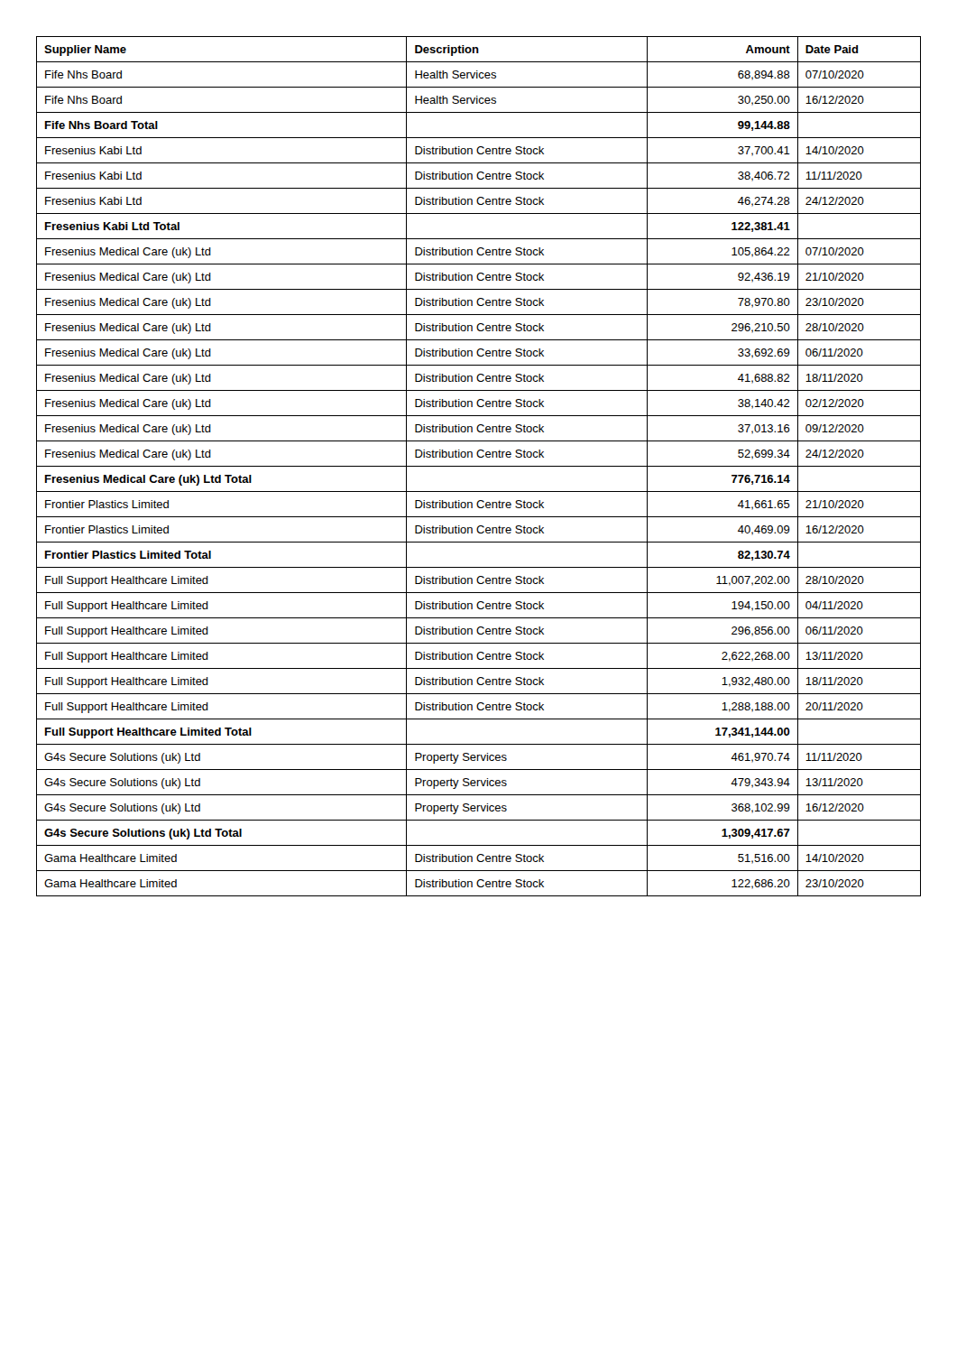| Supplier Name | Description | Amount | Date Paid |
| --- | --- | --- | --- |
| Fife Nhs Board | Health Services | 68,894.88 | 07/10/2020 |
| Fife Nhs Board | Health Services | 30,250.00 | 16/12/2020 |
| Fife Nhs Board Total | | 99,144.88 | |
| Fresenius Kabi Ltd | Distribution Centre Stock | 37,700.41 | 14/10/2020 |
| Fresenius Kabi Ltd | Distribution Centre Stock | 38,406.72 | 11/11/2020 |
| Fresenius Kabi Ltd | Distribution Centre Stock | 46,274.28 | 24/12/2020 |
| Fresenius Kabi Ltd Total | | 122,381.41 | |
| Fresenius Medical Care (uk) Ltd | Distribution Centre Stock | 105,864.22 | 07/10/2020 |
| Fresenius Medical Care (uk) Ltd | Distribution Centre Stock | 92,436.19 | 21/10/2020 |
| Fresenius Medical Care (uk) Ltd | Distribution Centre Stock | 78,970.80 | 23/10/2020 |
| Fresenius Medical Care (uk) Ltd | Distribution Centre Stock | 296,210.50 | 28/10/2020 |
| Fresenius Medical Care (uk) Ltd | Distribution Centre Stock | 33,692.69 | 06/11/2020 |
| Fresenius Medical Care (uk) Ltd | Distribution Centre Stock | 41,688.82 | 18/11/2020 |
| Fresenius Medical Care (uk) Ltd | Distribution Centre Stock | 38,140.42 | 02/12/2020 |
| Fresenius Medical Care (uk) Ltd | Distribution Centre Stock | 37,013.16 | 09/12/2020 |
| Fresenius Medical Care (uk) Ltd | Distribution Centre Stock | 52,699.34 | 24/12/2020 |
| Fresenius Medical Care (uk) Ltd Total | | 776,716.14 | |
| Frontier Plastics Limited | Distribution Centre Stock | 41,661.65 | 21/10/2020 |
| Frontier Plastics Limited | Distribution Centre Stock | 40,469.09 | 16/12/2020 |
| Frontier Plastics Limited Total | | 82,130.74 | |
| Full Support Healthcare Limited | Distribution Centre Stock | 11,007,202.00 | 28/10/2020 |
| Full Support Healthcare Limited | Distribution Centre Stock | 194,150.00 | 04/11/2020 |
| Full Support Healthcare Limited | Distribution Centre Stock | 296,856.00 | 06/11/2020 |
| Full Support Healthcare Limited | Distribution Centre Stock | 2,622,268.00 | 13/11/2020 |
| Full Support Healthcare Limited | Distribution Centre Stock | 1,932,480.00 | 18/11/2020 |
| Full Support Healthcare Limited | Distribution Centre Stock | 1,288,188.00 | 20/11/2020 |
| Full Support Healthcare Limited Total | | 17,341,144.00 | |
| G4s Secure Solutions (uk) Ltd | Property Services | 461,970.74 | 11/11/2020 |
| G4s Secure Solutions (uk) Ltd | Property Services | 479,343.94 | 13/11/2020 |
| G4s Secure Solutions (uk) Ltd | Property Services | 368,102.99 | 16/12/2020 |
| G4s Secure Solutions (uk) Ltd Total | | 1,309,417.67 | |
| Gama Healthcare Limited | Distribution Centre Stock | 51,516.00 | 14/10/2020 |
| Gama Healthcare Limited | Distribution Centre Stock | 122,686.20 | 23/10/2020 |